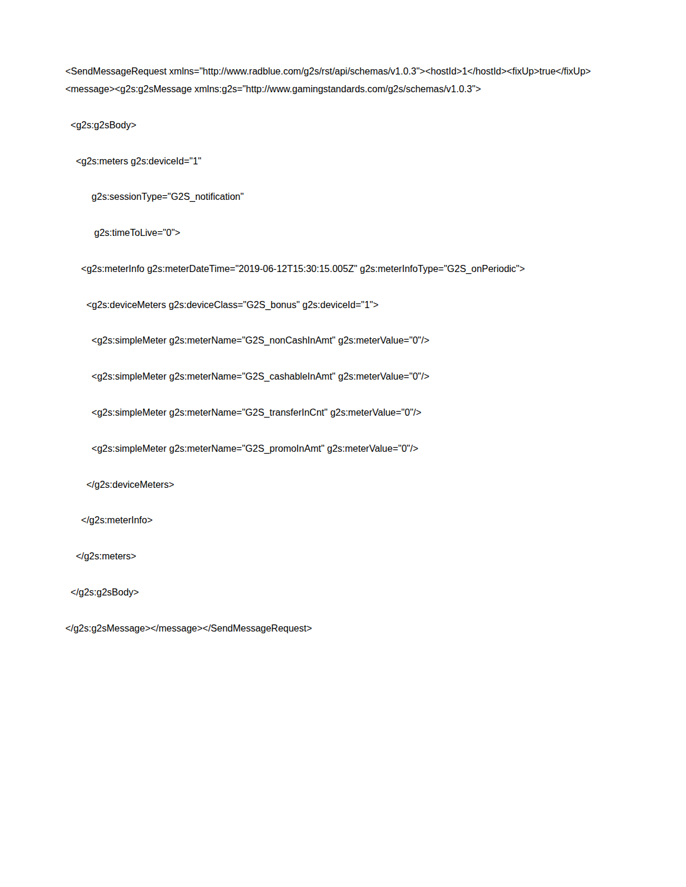<SendMessageRequest xmlns="http://www.radblue.com/g2s/rst/api/schemas/v1.0.3"><hostId>1</hostId><fixUp>true</fixUp><message><g2s:g2sMessage xmlns:g2s="http://www.gamingstandards.com/g2s/schemas/v1.0.3"> <g2s:g2sBody> <g2s:meters g2s:deviceId="1" g2s:sessionType="G2S_notification" g2s:timeToLive="0"> <g2s:meterInfo g2s:meterDateTime="2019-06-12T15:30:15.005Z" g2s:meterInfoType="G2S_onPeriodic"> <g2s:deviceMeters g2s:deviceClass="G2S_bonus" g2s:deviceId="1"> <g2s:simpleMeter g2s:meterName="G2S_nonCashInAmt" g2s:meterValue="0"/> <g2s:simpleMeter g2s:meterName="G2S_cashableInAmt" g2s:meterValue="0"/> <g2s:simpleMeter g2s:meterName="G2S_transferInCnt" g2s:meterValue="0"/> <g2s:simpleMeter g2s:meterName="G2S_promoInAmt" g2s:meterValue="0"/> </g2s:deviceMeters> </g2s:meterInfo> </g2s:meters> </g2s:g2sBody> </g2s:g2sMessage></message></SendMessageRequest>